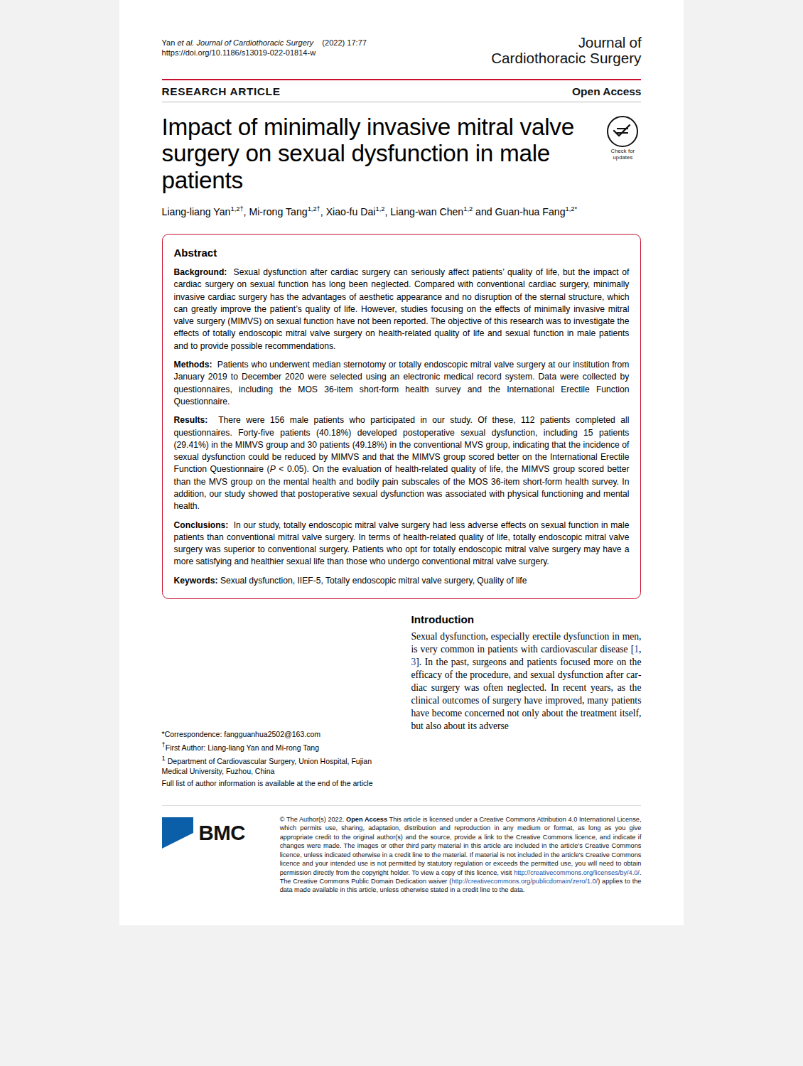Yan et al. Journal of Cardiothoracic Surgery (2022) 17:77
https://doi.org/10.1186/s13019-022-01814-w
Journal of
Cardiothoracic Surgery
RESEARCH ARTICLE
Open Access
Impact of minimally invasive mitral valve surgery on sexual dysfunction in male patients
Check for
updates
Liang-liang Yan1,2†, Mi-rong Tang1,2†, Xiao-fu Dai1,2, Liang-wan Chen1,2 and Guan-hua Fang1,2*
Abstract
Background: Sexual dysfunction after cardiac surgery can seriously affect patients’ quality of life, but the impact of cardiac surgery on sexual function has long been neglected. Compared with conventional cardiac surgery, minimally invasive cardiac surgery has the advantages of aesthetic appearance and no disruption of the sternal structure, which can greatly improve the patient’s quality of life. However, studies focusing on the effects of minimally invasive mitral valve surgery (MIMVS) on sexual function have not been reported. The objective of this research was to investigate the effects of totally endoscopic mitral valve surgery on health-related quality of life and sexual function in male patients and to provide possible recommendations.
Methods: Patients who underwent median sternotomy or totally endoscopic mitral valve surgery at our institution from January 2019 to December 2020 were selected using an electronic medical record system. Data were collected by questionnaires, including the MOS 36-item short-form health survey and the International Erectile Function Questionnaire.
Results: There were 156 male patients who participated in our study. Of these, 112 patients completed all questionnaires. Forty-five patients (40.18%) developed postoperative sexual dysfunction, including 15 patients (29.41%) in the MIMVS group and 30 patients (49.18%) in the conventional MVS group, indicating that the incidence of sexual dysfunction could be reduced by MIMVS and that the MIMVS group scored better on the International Erectile Function Questionnaire (P < 0.05). On the evaluation of health-related quality of life, the MIMVS group scored better than the MVS group on the mental health and bodily pain subscales of the MOS 36-item short-form health survey. In addition, our study showed that postoperative sexual dysfunction was associated with physical functioning and mental health.
Conclusions: In our study, totally endoscopic mitral valve surgery had less adverse effects on sexual function in male patients than conventional mitral valve surgery. In terms of health-related quality of life, totally endoscopic mitral valve surgery was superior to conventional surgery. Patients who opt for totally endoscopic mitral valve surgery may have a more satisfying and healthier sexual life than those who undergo conventional mitral valve surgery.
Keywords: Sexual dysfunction, IIEF-5, Totally endoscopic mitral valve surgery, Quality of life
*Correspondence: fangguanhua2502@163.com
†First Author: Liang-liang Yan and Mi-rong Tang
1 Department of Cardiovascular Surgery, Union Hospital, Fujian Medical University, Fuzhou, China
Full list of author information is available at the end of the article
Introduction
Sexual dysfunction, especially erectile dysfunction in men, is very common in patients with cardiovascular disease [1, 3]. In the past, surgeons and patients focused more on the efficacy of the procedure, and sexual dysfunction after cardiac surgery was often neglected. In recent years, as the clinical outcomes of surgery have improved, many patients have become concerned not only about the treatment itself, but also about its adverse
BMC
© The Author(s) 2022. Open Access This article is licensed under a Creative Commons Attribution 4.0 International License, which permits use, sharing, adaptation, distribution and reproduction in any medium or format, as long as you give appropriate credit to the original author(s) and the source, provide a link to the Creative Commons licence, and indicate if changes were made. The images or other third party material in this article are included in the article's Creative Commons licence, unless indicated otherwise in a credit line to the material. If material is not included in the article's Creative Commons licence and your intended use is not permitted by statutory regulation or exceeds the permitted use, you will need to obtain permission directly from the copyright holder. To view a copy of this licence, visit http://creativecommons.org/licenses/by/4.0/. The Creative Commons Public Domain Dedication waiver (http://creativecommons.org/publicdomain/zero/1.0/) applies to the data made available in this article, unless otherwise stated in a credit line to the data.